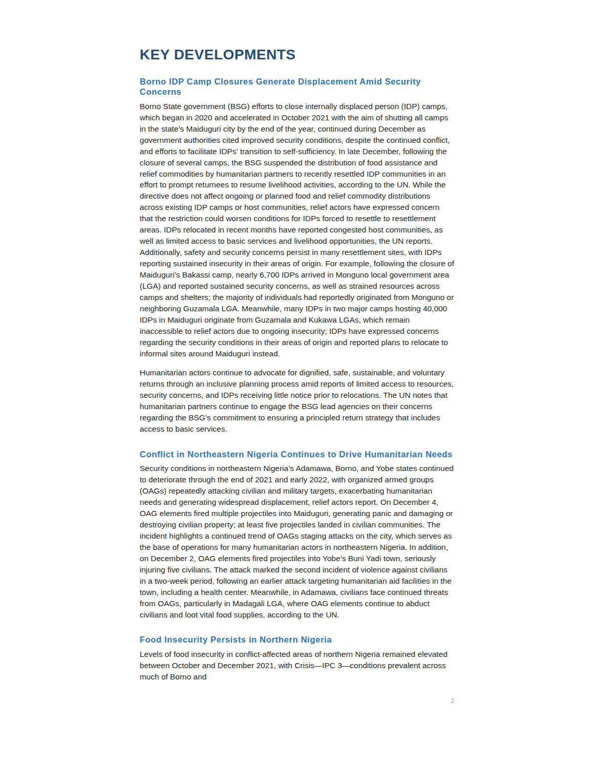KEY DEVELOPMENTS
Borno IDP Camp Closures Generate Displacement Amid Security Concerns
Borno State government (BSG) efforts to close internally displaced person (IDP) camps, which began in 2020 and accelerated in October 2021 with the aim of shutting all camps in the state’s Maiduguri city by the end of the year, continued during December as government authorities cited improved security conditions, despite the continued conflict, and efforts to facilitate IDPs’ transition to self-sufficiency. In late December, following the closure of several camps, the BSG suspended the distribution of food assistance and relief commodities by humanitarian partners to recently resettled IDP communities in an effort to prompt returnees to resume livelihood activities, according to the UN. While the directive does not affect ongoing or planned food and relief commodity distributions across existing IDP camps or host communities, relief actors have expressed concern that the restriction could worsen conditions for IDPs forced to resettle to resettlement areas. IDPs relocated in recent months have reported congested host communities, as well as limited access to basic services and livelihood opportunities, the UN reports. Additionally, safety and security concerns persist in many resettlement sites, with IDPs reporting sustained insecurity in their areas of origin. For example, following the closure of Maiduguri’s Bakassi camp, nearly 6,700 IDPs arrived in Monguno local government area (LGA) and reported sustained security concerns, as well as strained resources across camps and shelters; the majority of individuals had reportedly originated from Monguno or neighboring Guzamala LGA. Meanwhile, many IDPs in two major camps hosting 40,000 IDPs in Maiduguri originate from Guzamala and Kukawa LGAs, which remain inaccessible to relief actors due to ongoing insecurity; IDPs have expressed concerns regarding the security conditions in their areas of origin and reported plans to relocate to informal sites around Maiduguri instead.
Humanitarian actors continue to advocate for dignified, safe, sustainable, and voluntary returns through an inclusive planning process amid reports of limited access to resources, security concerns, and IDPs receiving little notice prior to relocations. The UN notes that humanitarian partners continue to engage the BSG lead agencies on their concerns regarding the BSG’s commitment to ensuring a principled return strategy that includes access to basic services.
Conflict in Northeastern Nigeria Continues to Drive Humanitarian Needs
Security conditions in northeastern Nigeria’s Adamawa, Borno, and Yobe states continued to deteriorate through the end of 2021 and early 2022, with organized armed groups (OAGs) repeatedly attacking civilian and military targets, exacerbating humanitarian needs and generating widespread displacement, relief actors report. On December 4, OAG elements fired multiple projectiles into Maiduguri, generating panic and damaging or destroying civilian property; at least five projectiles landed in civilian communities. The incident highlights a continued trend of OAGs staging attacks on the city, which serves as the base of operations for many humanitarian actors in northeastern Nigeria. In addition, on December 2, OAG elements fired projectiles into Yobe’s Buni Yadi town, seriously injuring five civilians. The attack marked the second incident of violence against civilians in a two-week period, following an earlier attack targeting humanitarian aid facilities in the town, including a health center. Meanwhile, in Adamawa, civilians face continued threats from OAGs, particularly in Madagali LGA, where OAG elements continue to abduct civilians and loot vital food supplies, according to the UN.
Food Insecurity Persists in Northern Nigeria
Levels of food insecurity in conflict-affected areas of northern Nigeria remained elevated between October and December 2021, with Crisis—IPC 3—conditions prevalent across much of Borno and
2